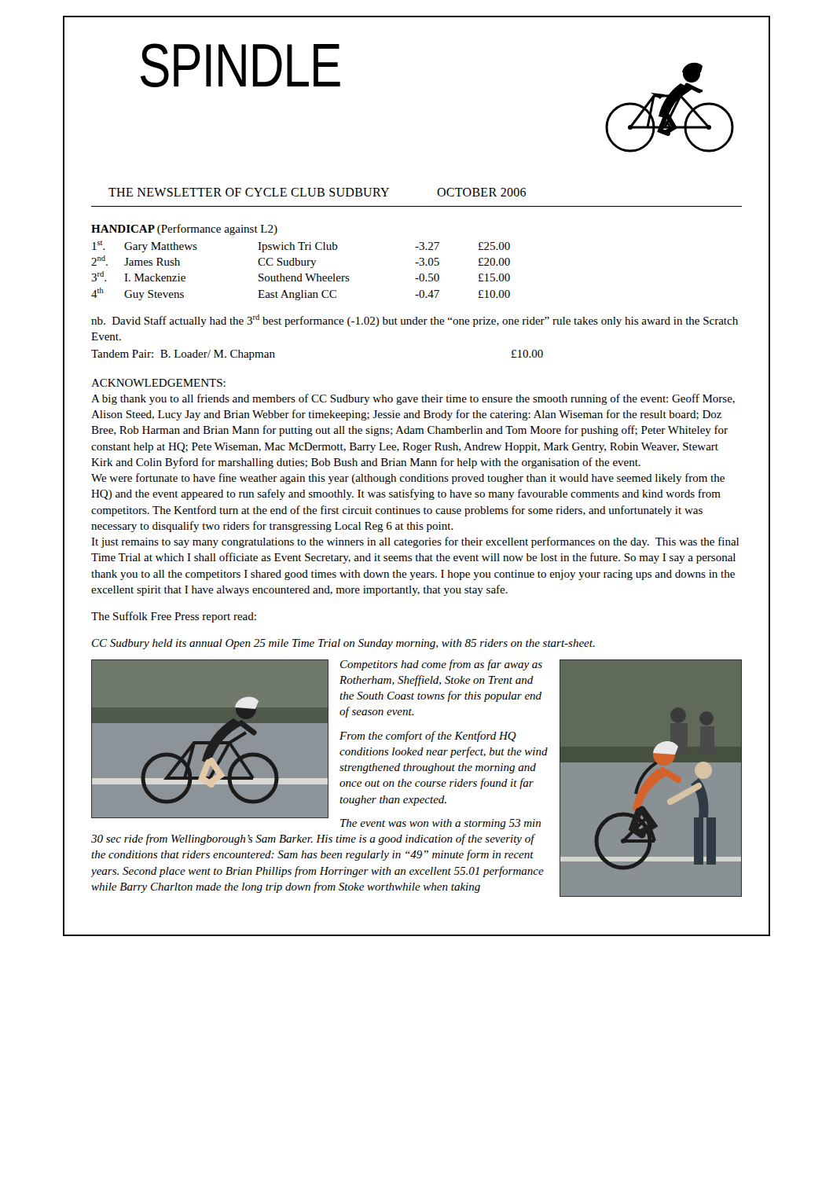SPINDLE
THE NEWSLETTER OF CYCLE CLUB SUDBURY OCTOBER 2006
HANDICAP (Performance against L2)
| 1 st . | Gary Matthews | Ipswich Tri Club | -3.27 | £25.00 |
| 2 nd . | James Rush | CC Sudbury | -3.05 | £20.00 |
| 3 rd . | I. Mackenzie | Southend Wheelers | -0.50 | £15.00 |
| 4 th | Guy Stevens | East Anglian CC | -0.47 | £10.00 |
nb. David Staff actually had the 3rd best performance (-1.02) but under the “one prize, one rider” rule takes only his award in the Scratch Event.
Tandem Pair: B. Loader/ M. Chapman£10.00
ACKNOWLEDGEMENTS:
A big thank you to all friends and members of CC Sudbury who gave their time to ensure the smooth running of the event: Geoff Morse, Alison Steed, Lucy Jay and Brian Webber for timekeeping; Jessie and Brody for the catering: Alan Wiseman for the result board; Doz Bree, Rob Harman and Brian Mann for putting out all the signs; Adam Chamberlin and Tom Moore for pushing off; Peter Whiteley for constant help at HQ; Pete Wiseman, Mac McDermott, Barry Lee, Roger Rush, Andrew Hoppit, Mark Gentry, Robin Weaver, Stewart Kirk and Colin Byford for marshalling duties; Bob Bush and Brian Mann for help with the organisation of the event.
We were fortunate to have fine weather again this year (although conditions proved tougher than it would have seemed likely from the HQ) and the event appeared to run safely and smoothly. It was satisfying to have so many favourable comments and kind words from competitors. The Kentford turn at the end of the first circuit continues to cause problems for some riders, and unfortunately it was necessary to disqualify two riders for transgressing Local Reg 6 at this point.
It just remains to say many congratulations to the winners in all categories for their excellent performances on the day. This was the final Time Trial at which I shall officiate as Event Secretary, and it seems that the event will now be lost in the future. So may I say a personal thank you to all the competitors I shared good times with down the years. I hope you continue to enjoy your racing ups and downs in the excellent spirit that I have always encountered and, more importantly, that you stay safe.
The Suffolk Free Press report read:
CC Sudbury held its annual Open 25 mile Time Trial on Sunday morning, with 85 riders on the start-sheet.
Competitors had come from as far away as Rotherham, Sheffield, Stoke on Trent and the South Coast towns for this popular end of season event.
From the comfort of the Kentford HQ conditions looked near perfect, but the wind strengthened throughout the morning and once out on the course riders found it far tougher than expected.
The event was won with a storming 53 min 30 sec ride from Wellingborough’s Sam Barker. His time is a good indication of the severity of the conditions that riders encountered: Sam has been regularly in “49” minute form in recent years. Second place went to Brian Phillips from Horringer with an excellent 55.01 performance while Barry Charlton made the long trip down from Stoke worthwhile when taking